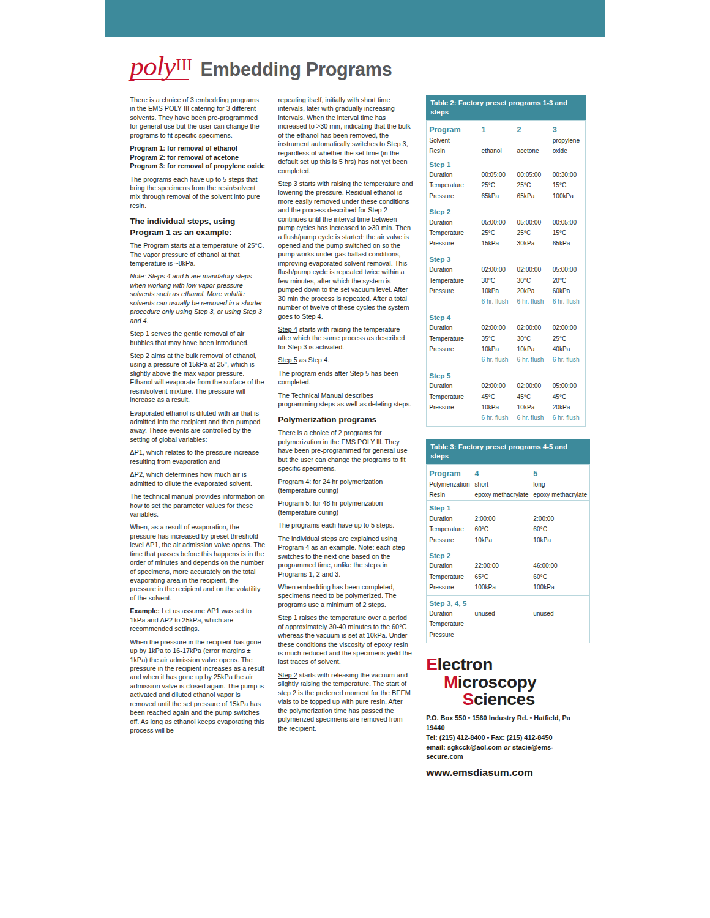poly III
Embedding Programs
There is a choice of 3 embedding programs in the EMS POLY III catering for 3 different solvents. They have been pre-programmed for general use but the user can change the programs to fit specific specimens.
Program 1: for removal of ethanol
Program 2: for removal of acetone
Program 3: for removal of propylene oxide
The programs each have up to 5 steps that bring the specimens from the resin/solvent mix through removal of the solvent into pure resin.
The individual steps, using Program 1 as an example:
The Program starts at a temperature of 25°C. The vapor pressure of ethanol at that temperature is ~8kPa.
Note: Steps 4 and 5 are mandatory steps when working with low vapor pressure solvents such as ethanol. More volatile solvents can usually be removed in a shorter procedure only using Step 3, or using Step 3 and 4.
Step 1 serves the gentle removal of air bubbles that may have been introduced.
Step 2 aims at the bulk removal of ethanol, using a pressure of 15kPa at 25°, which is slightly above the max vapor pressure. Ethanol will evaporate from the surface of the resin/solvent mixture. The pressure will increase as a result.
Evaporated ethanol is diluted with air that is admitted into the recipient and then pumped away. These events are controlled by the setting of global variables:
ΔP1, which relates to the pressure increase resulting from evaporation and
ΔP2, which determines how much air is admitted to dilute the evaporated solvent.
The technical manual provides information on how to set the parameter values for these variables.
When, as a result of evaporation, the pressure has increased by preset threshold level ΔP1, the air admission valve opens. The time that passes before this happens is in the order of minutes and depends on the number of specimens, more accurately on the total evaporating area in the recipient, the pressure in the recipient and on the volatility of the solvent.
Example: Let us assume ΔP1 was set to 1kPa and ΔP2 to 25kPa, which are recommended settings.
When the pressure in the recipient has gone up by 1kPa to 16-17kPa (error margins ± 1kPa) the air admission valve opens. The pressure in the recipient increases as a result and when it has gone up by 25kPa the air admission valve is closed again. The pump is activated and diluted ethanol vapor is removed until the set pressure of 15kPa has been reached again and the pump switches off. As long as ethanol keeps evaporating this process will be
repeating itself, initially with short time intervals, later with gradually increasing intervals. When the interval time has increased to >30 min, indicating that the bulk of the ethanol has been removed, the instrument automatically switches to Step 3, regardless of whether the set time (in the default set up this is 5 hrs) has not yet been completed.
Step 3 starts with raising the temperature and lowering the pressure. Residual ethanol is more easily removed under these conditions and the process described for Step 2 continues until the interval time between pump cycles has increased to >30 min. Then a flush/pump cycle is started: the air valve is opened and the pump switched on so the pump works under gas ballast conditions, improving evaporated solvent removal. This flush/pump cycle is repeated twice within a few minutes, after which the system is pumped down to the set vacuum level. After 30 min the process is repeated. After a total number of twelve of these cycles the system goes to Step 4.
Step 4 starts with raising the temperature after which the same process as described for Step 3 is activated.
Step 5 as Step 4.
The program ends after Step 5 has been completed.
The Technical Manual describes programming steps as well as deleting steps.
Polymerization programs
There is a choice of 2 programs for polymerization in the EMS POLY lll. They have been pre-programmed for general use but the user can change the programs to fit specific specimens.
Program 4: for 24 hr polymerization (temperature curing)
Program 5: for 48 hr polymerization (temperature curing)
The programs each have up to 5 steps.
The individual steps are explained using Program 4 as an example. Note: each step switches to the next one based on the programmed time, unlike the steps in Programs 1, 2 and 3.
When embedding has been completed, specimens need to be polymerized. The programs use a minimum of 2 steps.
Step 1 raises the temperature over a period of approximately 30-40 minutes to the 60°C whereas the vacuum is set at 10kPa. Under these conditions the viscosity of epoxy resin is much reduced and the specimens yield the last traces of solvent.
Step 2 starts with releasing the vacuum and slightly raising the temperature. The start of step 2 is the preferred moment for the BEEM vials to be topped up with pure resin. After the polymerization time has passed the polymerized specimens are removed from the recipient.
Table 2: Factory preset programs 1-3 and steps
| Program | 1 | 2 | 3 |
| Solvent | | | propylene |
| Resin | ethanol | acetone | oxide |
| Step 1 |
| Duration | 00:05:00 | 00:05:00 | 00:30:00 |
| Temperature | 25°C | 25°C | 15°C |
| Pressure | 65kPa | 65kPa | 100kPa |
| Step 2 |
| Duration | 05:00:00 | 05:00:00 | 00:05:00 |
| Temperature | 25°C | 25°C | 15°C |
| Pressure | 15kPa | 30kPa | 65kPa |
| Step 3 |
| Duration | 02:00:00 | 02:00:00 | 05:00:00 |
| Temperature | 30°C | 30°C | 20°C |
| Pressure | 10kPa | 20kPa | 60kPa |
| | 6 hr. flush | 6 hr. flush | 6 hr. flush |
| Step 4 |
| Duration | 02:00:00 | 02:00:00 | 02:00:00 |
| Temperature | 35°C | 30°C | 25°C |
| Pressure | 10kPa | 10kPa | 40kPa |
| | 6 hr. flush | 6 hr. flush | 6 hr. flush |
| Step 5 |
| Duration | 02:00:00 | 02:00:00 | 05:00:00 |
| Temperature | 45°C | 45°C | 45°C |
| Pressure | 10kPa | 10kPa | 20kPa |
| | 6 hr. flush | 6 hr. flush | 6 hr. flush |
Table 3: Factory preset programs 4-5 and steps
| Program | 4 | 5 |
| Polymerization | short | long |
| Resin | epoxy methacrylate | epoxy methacrylate |
| Step 1 |
| Duration | 2:00:00 | 2:00:00 |
| Temperature | 60°C | 60°C |
| Pressure | 10kPa | 10kPa |
| Step 2 |
| Duration | 22:00:00 | 46:00:00 |
| Temperature | 65°C | 60°C |
| Pressure | 100kPa | 100kPa |
| Step 3, 4, 5 |
| Duration | unused | unused |
| Temperature | | |
| Pressure | | |
Electron
Microscopy
Sciences
P.O. Box 550 • 1560 Industry Rd. • Hatfield, Pa 19440
Tel: (215) 412-8400 • Fax: (215) 412-8450
email: sgkcck@aol.com or stacie@ems-secure.com
www.emsdiasum.com